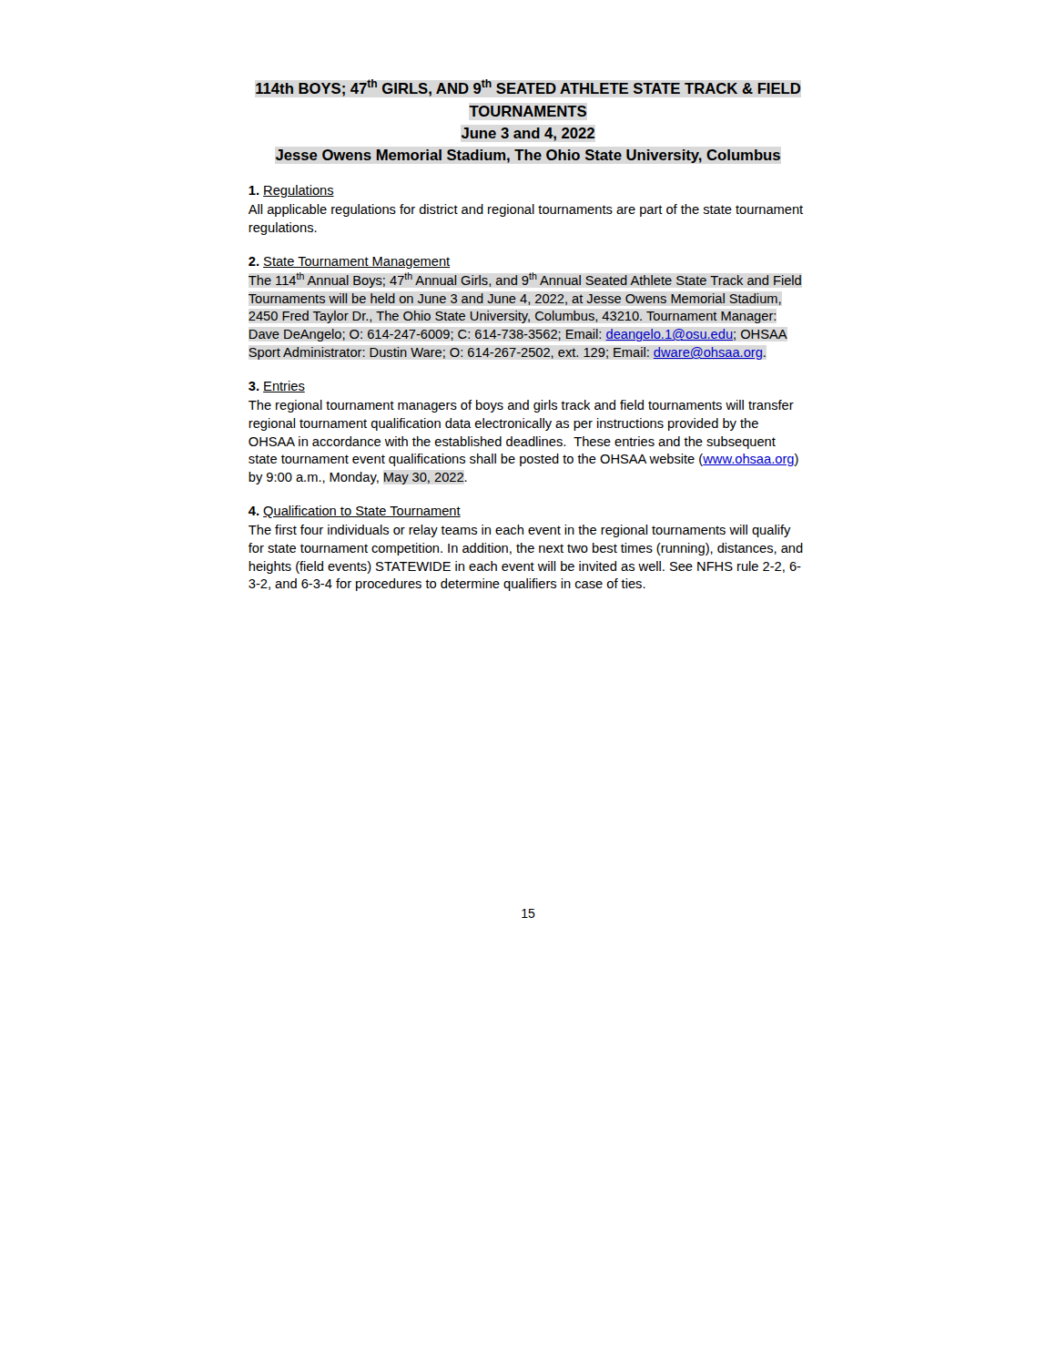114th BOYS; 47th GIRLS, AND 9th SEATED ATHLETE STATE TRACK & FIELD
TOURNAMENTS
June 3 and 4, 2022
Jesse Owens Memorial Stadium, The Ohio State University, Columbus
1. Regulations
All applicable regulations for district and regional tournaments are part of the state tournament regulations.
2. State Tournament Management
The 114th Annual Boys; 47th Annual Girls, and 9th Annual Seated Athlete State Track and Field Tournaments will be held on June 3 and June 4, 2022, at Jesse Owens Memorial Stadium, 2450 Fred Taylor Dr., The Ohio State University, Columbus, 43210. Tournament Manager: Dave DeAngelo; O: 614-247-6009; C: 614-738-3562; Email: deangelo.1@osu.edu; OHSAA Sport Administrator: Dustin Ware; O: 614-267-2502, ext. 129; Email: dware@ohsaa.org.
3. Entries
The regional tournament managers of boys and girls track and field tournaments will transfer regional tournament qualification data electronically as per instructions provided by the OHSAA in accordance with the established deadlines. These entries and the subsequent state tournament event qualifications shall be posted to the OHSAA website (www.ohsaa.org) by 9:00 a.m., Monday, May 30, 2022.
4. Qualification to State Tournament
The first four individuals or relay teams in each event in the regional tournaments will qualify for state tournament competition. In addition, the next two best times (running), distances, and heights (field events) STATEWIDE in each event will be invited as well. See NFHS rule 2-2, 6-3-2, and 6-3-4 for procedures to determine qualifiers in case of ties.
15